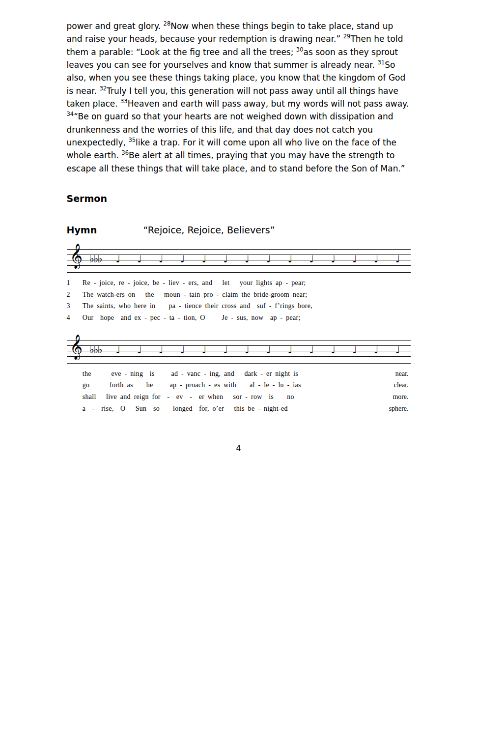power and great glory. 28Now when these things begin to take place, stand up and raise your heads, because your redemption is drawing near.” 29Then he told them a parable: “Look at the fig tree and all the trees; 30as soon as they sprout leaves you can see for yourselves and know that summer is already near. 31So also, when you see these things taking place, you know that the kingdom of God is near. 32Truly I tell you, this generation will not pass away until all things have taken place. 33Heaven and earth will pass away, but my words will not pass away. 34“Be on guard so that your hearts are not weighed down with dissipation and drunkenness and the worries of this life, and that day does not catch you unexpectedly, 35like a trap. For it will come upon all who live on the face of the whole earth. 36Be alert at all times, praying that you may have the strength to escape all these things that will take place, and to stand before the Son of Man.”
Sermon
Hymn “Rejoice, Rejoice, Believers”
𝄞 ♭♭♭ ♩ ♩ ♩ ♩ ♩ ♩ ♩ ♩ ♩ ♩ ♩ ♩ ♩ ♩ ♩ ♩
| 1 | Re - joice, re - joice, be - liev - ers, and let your lights ap - pear; |
| 2 | The watch-ers on the moun - tain pro - claim the bride-groom near; |
| 3 | The saints, who here in pa - tience their cross and suf - f’rings bore, |
| 4 | Our hope and ex - pec - ta - tion, O Je - sus, now ap - pear; |
𝄞 ♭♭♭ ♩ ♩ ♩ ♩ ♩ ♩ ♩ ♩ ♩ ♩ ♩ ♩ ♩ ♩ ♩ ♩
| | the eve - ning is ad - vanc - ing, and dark - er night is | near. |
| | go forth as he ap - proach - es with al - le - lu - ias | clear. |
| | shall live and reign for - ev - er when sor - row is no | more. |
| | a - rise, O Sun so longed for, o’er this be - night-ed | sphere. |
4